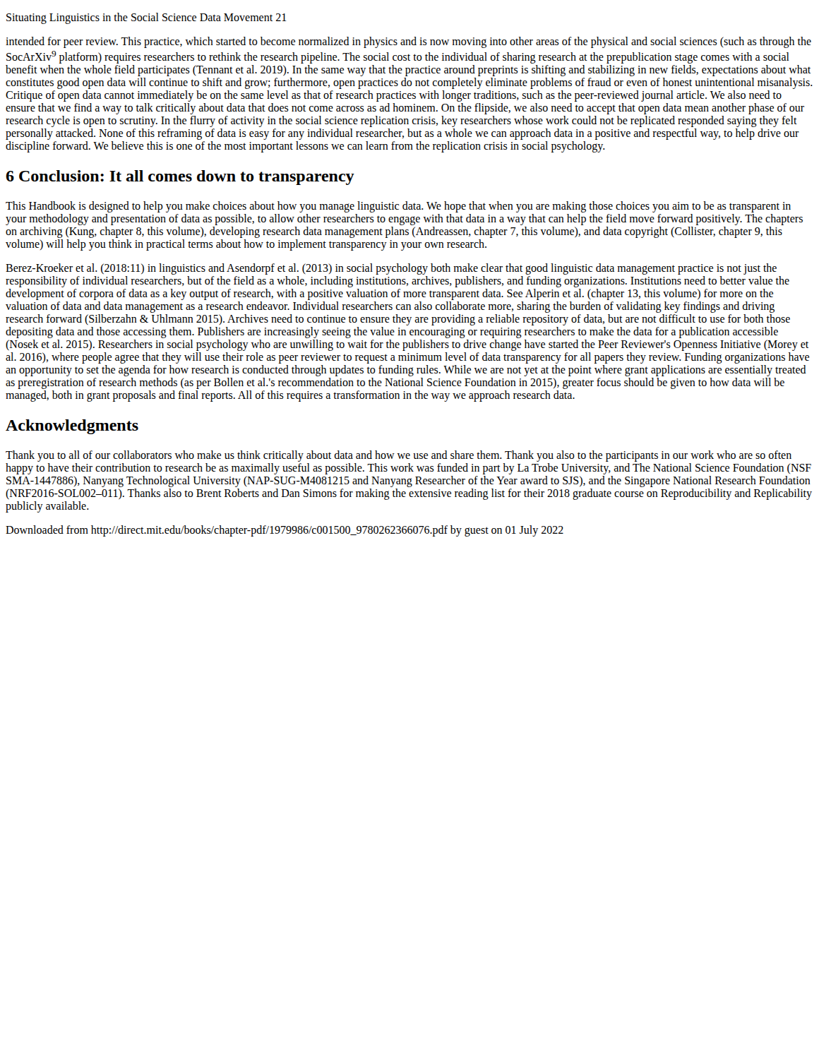Situating Linguistics in the Social Science Data Movement 21
intended for peer review. This practice, which started to become normalized in physics and is now moving into other areas of the physical and social sciences (such as through the SocArXiv9 platform) requires researchers to rethink the research pipeline. The social cost to the individual of sharing research at the prepublication stage comes with a social benefit when the whole field participates (Tennant et al. 2019). In the same way that the practice around preprints is shifting and stabilizing in new fields, expectations about what constitutes good open data will continue to shift and grow; furthermore, open practices do not completely eliminate problems of fraud or even of honest unintentional misanalysis. Critique of open data cannot immediately be on the same level as that of research practices with longer traditions, such as the peer-reviewed journal article. We also need to ensure that we find a way to talk critically about data that does not come across as ad hominem. On the flipside, we also need to accept that open data mean another phase of our research cycle is open to scrutiny. In the flurry of activity in the social science replication crisis, key researchers whose work could not be replicated responded saying they felt personally attacked. None of this reframing of data is easy for any individual researcher, but as a whole we can approach data in a positive and respectful way, to help drive our discipline forward. We believe this is one of the most important lessons we can learn from the replication crisis in social psychology.
6 Conclusion: It all comes down to transparency
This Handbook is designed to help you make choices about how you manage linguistic data. We hope that when you are making those choices you aim to be as transparent in your methodology and presentation of data as possible, to allow other researchers to engage with that data in a way that can help the field move forward positively. The chapters on archiving (Kung, chapter 8, this volume), developing research data management plans (Andreassen, chapter 7, this volume), and data copyright (Collister, chapter 9, this volume) will help you think in practical terms about how to implement transparency in your own research.
Berez-Kroeker et al. (2018:11) in linguistics and Asendorpf et al. (2013) in social psychology both make clear that good linguistic data management practice is not just the responsibility of individual researchers, but of the field as a whole, including institutions, archives, publishers, and funding organizations. Institutions need to better value the development of corpora of data as a key output of research, with a positive valuation of more transparent data. See Alperin et al. (chapter 13, this volume) for more on the valuation of data and data management as a research endeavor. Individual researchers can also collaborate more, sharing the burden of validating key findings and driving research forward (Silberzahn & Uhlmann 2015). Archives need to continue to ensure they are providing a reliable repository of data, but are not difficult to use for both those depositing data and those accessing them. Publishers are increasingly seeing the value in encouraging or requiring researchers to make the data for a publication accessible (Nosek et al. 2015). Researchers in social psychology who are unwilling to wait for the publishers to drive change have started the Peer Reviewer's Openness Initiative (Morey et al. 2016), where people agree that they will use their role as peer reviewer to request a minimum level of data transparency for all papers they review. Funding organizations have an opportunity to set the agenda for how research is conducted through updates to funding rules. While we are not yet at the point where grant applications are essentially treated as preregistration of research methods (as per Bollen et al.'s recommendation to the National Science Foundation in 2015), greater focus should be given to how data will be managed, both in grant proposals and final reports. All of this requires a transformation in the way we approach research data.
Acknowledgments
Thank you to all of our collaborators who make us think critically about data and how we use and share them. Thank you also to the participants in our work who are so often happy to have their contribution to research be as maximally useful as possible. This work was funded in part by La Trobe University, and The National Science Foundation (NSF SMA-1447886), Nanyang Technological University (NAP-SUG-M4081215 and Nanyang Researcher of the Year award to SJS), and the Singapore National Research Foundation (NRF2016-SOL002–011). Thanks also to Brent Roberts and Dan Simons for making the extensive reading list for their 2018 graduate course on Reproducibility and Replicability publicly available.
Downloaded from http://direct.mit.edu/books/chapter-pdf/1979986/c001500_9780262366076.pdf by guest on 01 July 2022